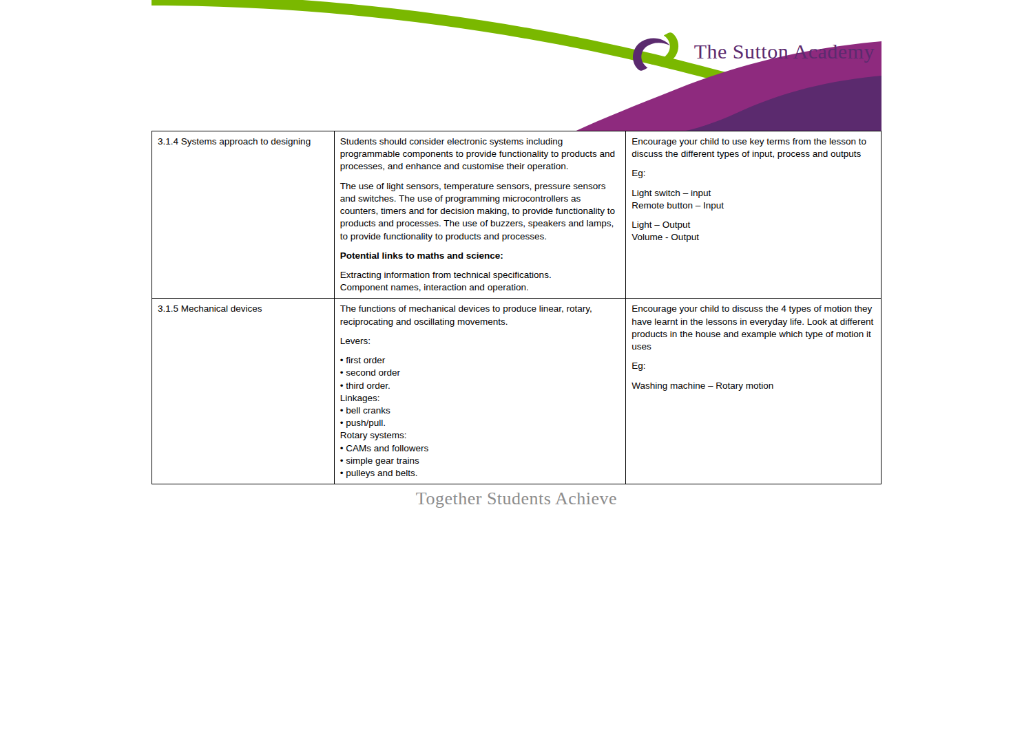The Sutton Academy
| 3.1.4 Systems approach to designing | Students should consider electronic systems including programmable components to provide functionality to products and processes, and enhance and customise their operation. The use of light sensors, temperature sensors, pressure sensors and switches. The use of programming microcontrollers as counters, timers and for decision making, to provide functionality to products and processes. The use of buzzers, speakers and lamps, to provide functionality to products and processes. Potential links to maths and science: Extracting information from technical specifications. Component names, interaction and operation. | Encourage your child to use key terms from the lesson to discuss the different types of input, process and outputs Eg: Light switch – input Remote button – Input Light – Output Volume - Output |
| 3.1.5 Mechanical devices | The functions of mechanical devices to produce linear, rotary, reciprocating and oscillating movements. Levers: first order second order third order. Linkages: bell cranks push/pull. Rotary systems: CAMs and followers simple gear trains pulleys and belts. | Encourage your child to discuss the 4 types of motion they have learnt in the lessons in everyday life. Look at different products in the house and example which type of motion it uses Eg: Washing machine – Rotary motion |
Together Students Achieve